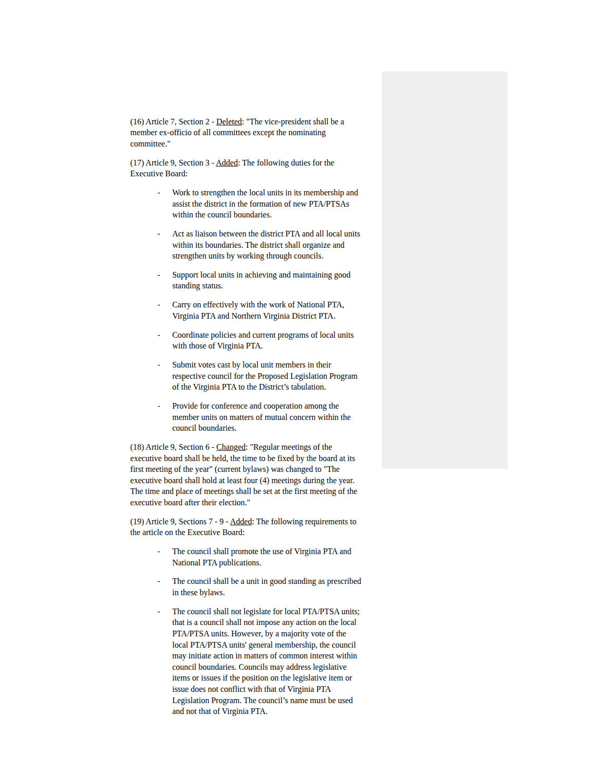(16) Article 7, Section 2 - Deleted: "The vice-president shall be a member ex-officio of all committees except the nominating committee."
(17) Article 9, Section 3 - Added: The following duties for the Executive Board:
Work to strengthen the local units in its membership and assist the district in the formation of new PTA/PTSAs within the council boundaries.
Act as liaison between the district PTA and all local units within its boundaries. The district shall organize and strengthen units by working through councils.
Support local units in achieving and maintaining good standing status.
Carry on effectively with the work of National PTA, Virginia PTA and Northern Virginia District PTA.
Coordinate policies and current programs of local units with those of Virginia PTA.
Submit votes cast by local unit members in their respective council for the Proposed Legislation Program of the Virginia PTA to the District’s tabulation.
Provide for conference and cooperation among the member units on matters of mutual concern within the council boundaries.
(18) Article 9, Section 6 - Changed: "Regular meetings of the executive board shall be held, the time to be fixed by the board at its first meeting of the year" (current bylaws) was changed to "The executive board shall hold at least four (4) meetings during the year. The time and place of meetings shall be set at the first meeting of the executive board after their election."
(19) Article 9, Sections 7 - 9 - Added: The following requirements to the article on the Executive Board:
The council shall promote the use of Virginia PTA and National PTA publications.
The council shall be a unit in good standing as prescribed in these bylaws.
The council shall not legislate for local PTA/PTSA units; that is a council shall not impose any action on the local PTA/PTSA units. However, by a majority vote of the local PTA/PTSA units' general membership, the council may initiate action in matters of common interest within council boundaries. Councils may address legislative items or issues if the position on the legislative item or issue does not conflict with that of Virginia PTA Legislation Program. The council’s name must be used and not that of Virginia PTA.